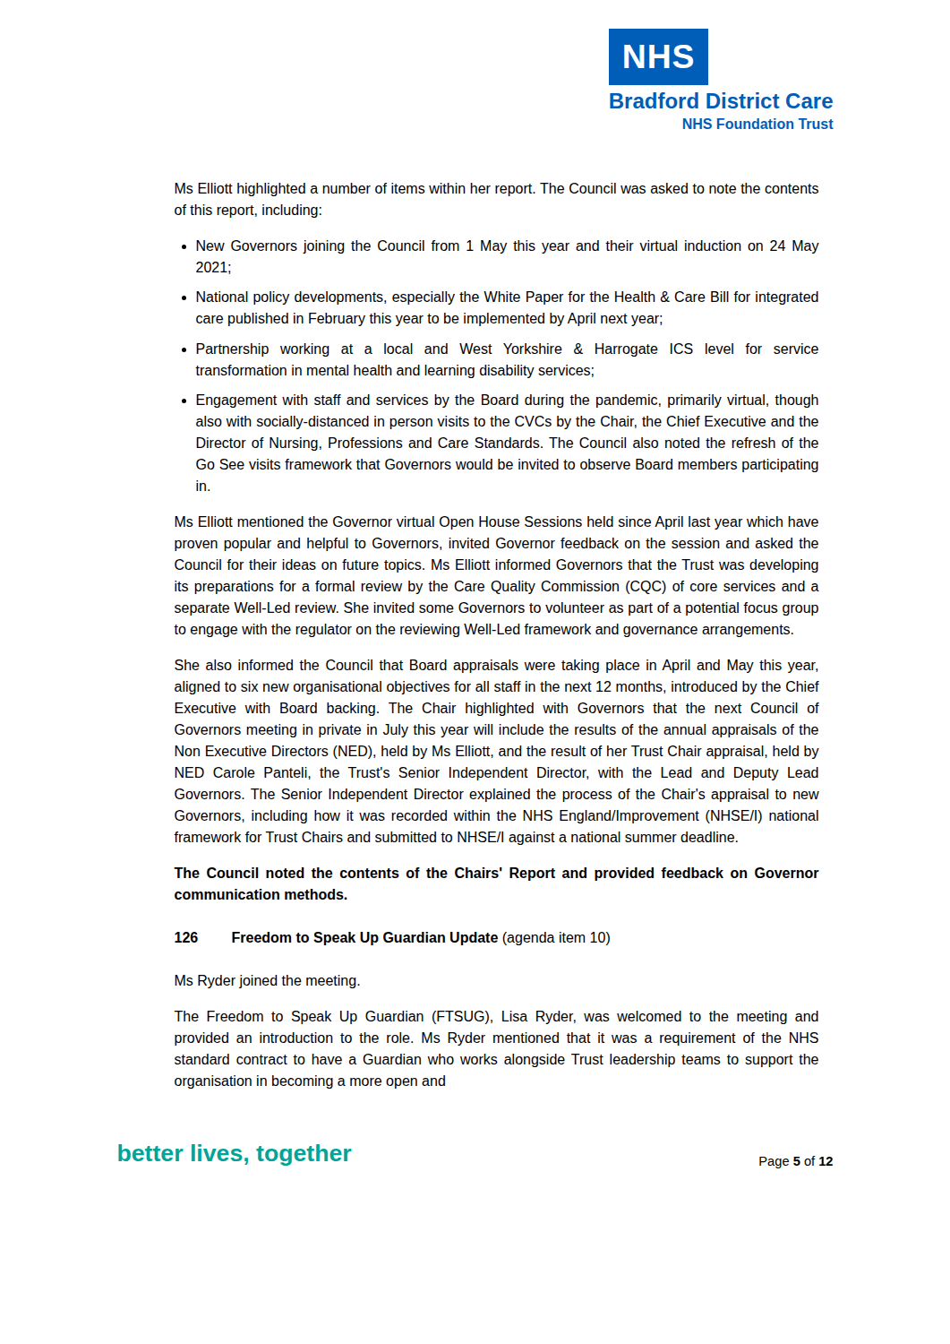NHS
Bradford District Care
NHS Foundation Trust
Ms Elliott highlighted a number of items within her report. The Council was asked to note the contents of this report, including:
New Governors joining the Council from 1 May this year and their virtual induction on 24 May 2021;
National policy developments, especially the White Paper for the Health & Care Bill for integrated care published in February this year to be implemented by April next year;
Partnership working at a local and West Yorkshire & Harrogate ICS level for service transformation in mental health and learning disability services;
Engagement with staff and services by the Board during the pandemic, primarily virtual, though also with socially-distanced in person visits to the CVCs by the Chair, the Chief Executive and the Director of Nursing, Professions and Care Standards. The Council also noted the refresh of the Go See visits framework that Governors would be invited to observe Board members participating in.
Ms Elliott mentioned the Governor virtual Open House Sessions held since April last year which have proven popular and helpful to Governors, invited Governor feedback on the session and asked the Council for their ideas on future topics. Ms Elliott informed Governors that the Trust was developing its preparations for a formal review by the Care Quality Commission (CQC) of core services and a separate Well-Led review. She invited some Governors to volunteer as part of a potential focus group to engage with the regulator on the reviewing Well-Led framework and governance arrangements.
She also informed the Council that Board appraisals were taking place in April and May this year, aligned to six new organisational objectives for all staff in the next 12 months, introduced by the Chief Executive with Board backing. The Chair highlighted with Governors that the next Council of Governors meeting in private in July this year will include the results of the annual appraisals of the Non Executive Directors (NED), held by Ms Elliott, and the result of her Trust Chair appraisal, held by NED Carole Panteli, the Trust's Senior Independent Director, with the Lead and Deputy Lead Governors. The Senior Independent Director explained the process of the Chair's appraisal to new Governors, including how it was recorded within the NHS England/Improvement (NHSE/I) national framework for Trust Chairs and submitted to NHSE/I against a national summer deadline.
The Council noted the contents of the Chairs' Report and provided feedback on Governor communication methods.
126
Freedom to Speak Up Guardian Update (agenda item 10)
Ms Ryder joined the meeting.
The Freedom to Speak Up Guardian (FTSUG), Lisa Ryder, was welcomed to the meeting and provided an introduction to the role. Ms Ryder mentioned that it was a requirement of the NHS standard contract to have a Guardian who works alongside Trust leadership teams to support the organisation in becoming a more open and
better lives, together
Page 5 of 12